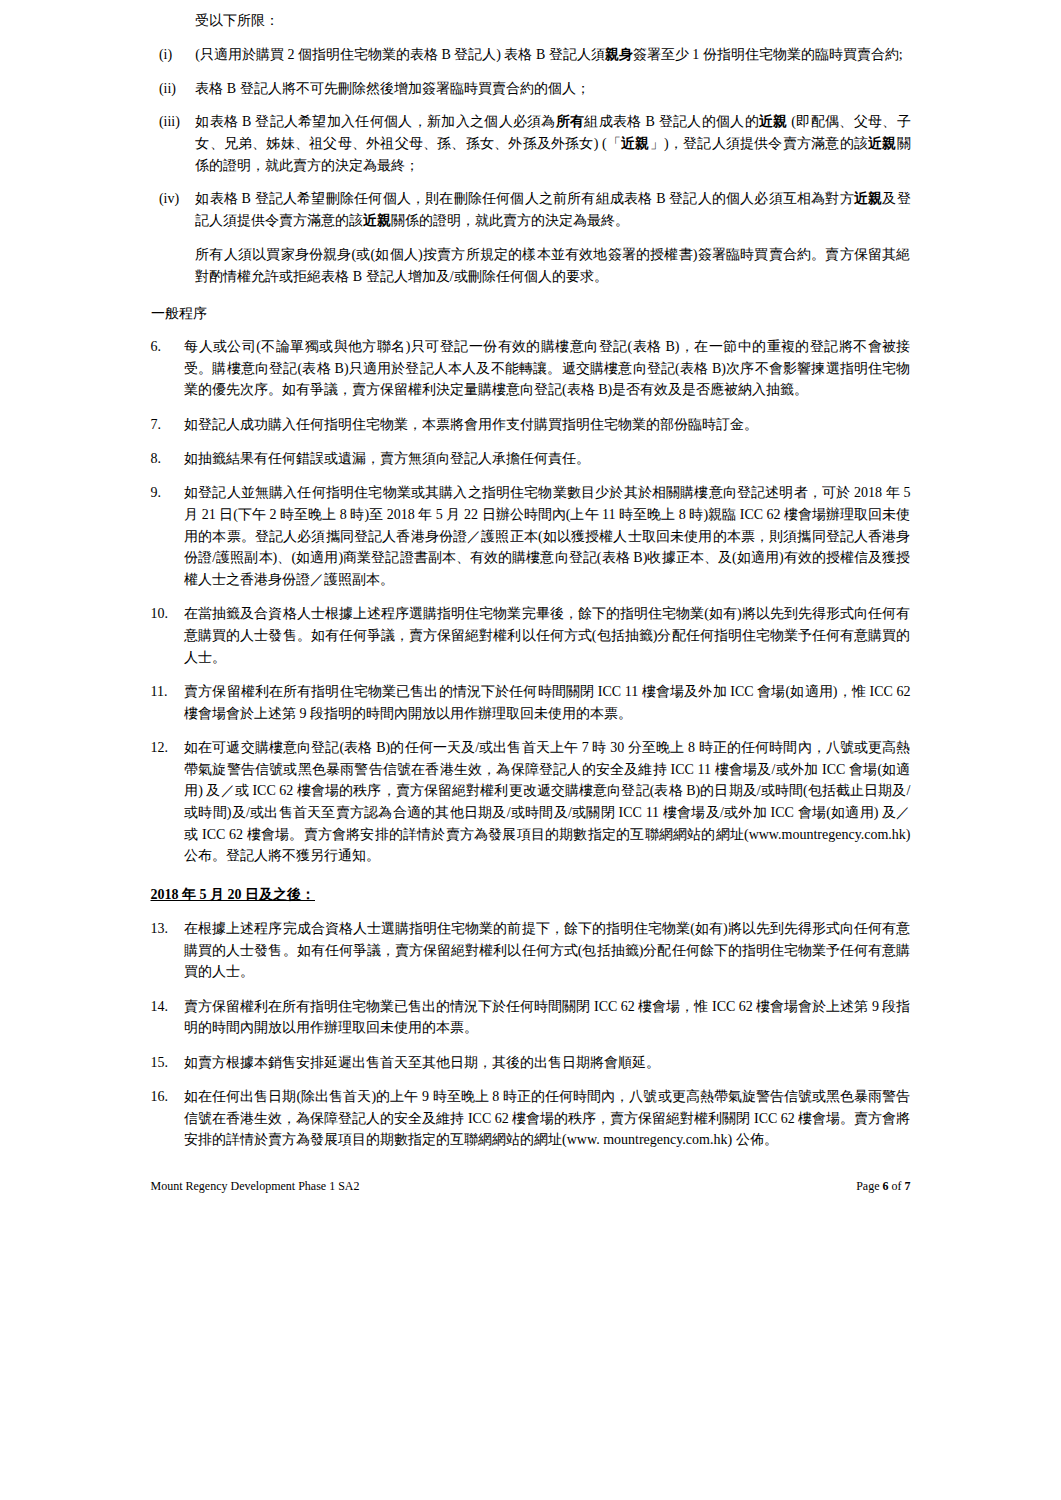受以下所限：
(i)(只適用於購買 2 個指明住宅物業的表格 B 登記人) 表格 B 登記人須親身簽署至少 1 份指明住宅物業的臨時買賣合約;
(ii) 表格 B 登記人將不可先刪除然後增加簽署臨時買賣合約的個人；
(iii) 如表格 B 登記人希望加入任何個人，新加入之個人必須為所有組成表格 B 登記人的個人的近親 (即配偶、父母、子女、兄弟、姊妹、祖父母、外祖父母、孫、孫女、外孫及外孫女) (「近親」)，登記人須提供令賣方滿意的該近親關係的證明，就此賣方的決定為最終；
(iv) 如表格 B 登記人希望刪除任何個人，則在刪除任何個人之前所有組成表格 B 登記人的個人必須互相為對方近親及登記人須提供令賣方滿意的該近親關係的證明，就此賣方的決定為最終。
所有人須以買家身份親身(或(如個人)按賣方所規定的樣本並有效地簽署的授權書)簽署臨時買賣合約。賣方保留其絕對酌情權允許或拒絕表格 B 登記人增加及/或刪除任何個人的要求。
一般程序
每人或公司(不論單獨或與他方聯名)只可登記一份有效的購樓意向登記(表格 B)，在一節中的重複的登記將不會被接受。購樓意向登記(表格 B)只適用於登記人本人及不能轉讓。遞交購樓意向登記(表格 B)次序不會影響揀選指明住宅物業的優先次序。如有爭議，賣方保留權利決定量購樓意向登記(表格 B)是否有效及是否應被納入抽籤。
如登記人成功購入任何指明住宅物業，本票將會用作支付購買指明住宅物業的部份臨時訂金。
如抽籤結果有任何錯誤或遺漏，賣方無須向登記人承擔任何責任。
如登記人並無購入任何指明住宅物業或其購入之指明住宅物業數目少於其於相關購樓意向登記述明者，可於 2018 年 5 月 21 日(下午 2 時至晚上 8 時)至 2018 年 5 月 22 日辦公時間內(上午 11 時至晚上 8 時)親臨 ICC 62 樓會場辦理取回未使用的本票。登記人必須攜同登記人香港身份證／護照正本(如以獲授權人士取回未使用的本票，則須攜同登記人香港身份證/護照副本)、(如適用)商業登記證書副本、有效的購樓意向登記(表格 B)收據正本、及(如適用)有效的授權信及獲授權人士之香港身份證／護照副本。
在當抽籤及合資格人士根據上述程序選購指明住宅物業完畢後，餘下的指明住宅物業(如有)將以先到先得形式向任何有意購買的人士發售。如有任何爭議，賣方保留絕對權利以任何方式(包括抽籤)分配任何指明住宅物業予任何有意購買的人士。
賣方保留權利在所有指明住宅物業已售出的情況下於任何時間關閉 ICC 11 樓會場及外加 ICC 會場(如適用)，惟 ICC 62 樓會場會於上述第 9 段指明的時間內開放以用作辦理取回未使用的本票。
如在可遞交購樓意向登記(表格 B)的任何一天及/或出售首天上午 7 時 30 分至晚上 8 時正的任何時間內，八號或更高熱帶氣旋警告信號或黑色暴雨警告信號在香港生效，為保障登記人的安全及維持 ICC 11 樓會場及/或外加 ICC 會場(如適用) 及／或 ICC 62 樓會場的秩序，賣方保留絕對權利更改遞交購樓意向登記(表格 B)的日期及/或時間(包括截止日期及/或時間)及/或出售首天至賣方認為合適的其他日期及/或時間及/或關閉 ICC 11 樓會場及/或外加 ICC 會場(如適用) 及／或 ICC 62 樓會場。賣方會將安排的詳情於賣方為發展項目的期數指定的互聯網網站的網址(www.mountregency.com.hk)公布。登記人將不獲另行通知。
2018 年 5 月 20 日及之後：
在根據上述程序完成合資格人士選購指明住宅物業的前提下，餘下的指明住宅物業(如有)將以先到先得形式向任何有意購買的人士發售。如有任何爭議，賣方保留絕對權利以任何方式(包括抽籤)分配任何餘下的指明住宅物業予任何有意購買的人士。
賣方保留權利在所有指明住宅物業已售出的情況下於任何時間關閉 ICC 62 樓會場，惟 ICC 62 樓會場會於上述第 9 段指明的時間內開放以用作辦理取回未使用的本票。
如賣方根據本銷售安排延遲出售首天至其他日期，其後的出售日期將會順延。
如在任何出售日期(除出售首天)的上午 9 時至晚上 8 時正的任何時間內，八號或更高熱帶氣旋警告信號或黑色暴雨警告信號在香港生效，為保障登記人的安全及維持 ICC 62 樓會場的秩序，賣方保留絕對權利關閉 ICC 62 樓會場。賣方會將安排的詳情於賣方為發展項目的期數指定的互聯網網站的網址(www. mountregency.com.hk) 公佈。
Mount Regency Development Phase 1 SA2 Page 6 of 7